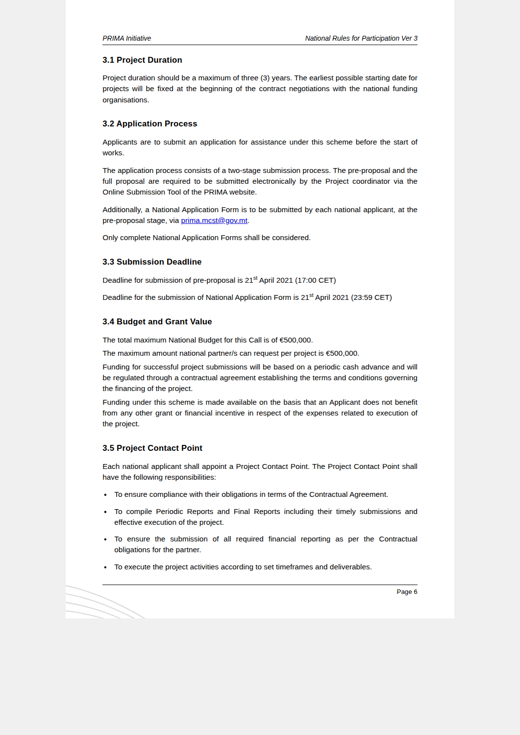PRIMA Initiative
National Rules for Participation Ver 3
3.1 Project Duration
Project duration should be a maximum of three (3) years. The earliest possible starting date for projects will be fixed at the beginning of the contract negotiations with the national funding organisations.
3.2 Application Process
Applicants are to submit an application for assistance under this scheme before the start of works.
The application process consists of a two-stage submission process. The pre-proposal and the full proposal are required to be submitted electronically by the Project coordinator via the Online Submission Tool of the PRIMA website.
Additionally, a National Application Form is to be submitted by each national applicant, at the pre-proposal stage, via prima.mcst@gov.mt.
Only complete National Application Forms shall be considered.
3.3 Submission Deadline
Deadline for submission of pre-proposal is 21st April 2021 (17:00 CET)
Deadline for the submission of National Application Form is 21st April 2021 (23:59 CET)
3.4 Budget and Grant Value
The total maximum National Budget for this Call is of €500,000.
The maximum amount national partner/s can request per project is €500,000.
Funding for successful project submissions will be based on a periodic cash advance and will be regulated through a contractual agreement establishing the terms and conditions governing the financing of the project.
Funding under this scheme is made available on the basis that an Applicant does not benefit from any other grant or financial incentive in respect of the expenses related to execution of the project.
3.5 Project Contact Point
Each national applicant shall appoint a Project Contact Point. The Project Contact Point shall have the following responsibilities:
To ensure compliance with their obligations in terms of the Contractual Agreement.
To compile Periodic Reports and Final Reports including their timely submissions and effective execution of the project.
To ensure the submission of all required financial reporting as per the Contractual obligations for the partner.
To execute the project activities according to set timeframes and deliverables.
Page 6